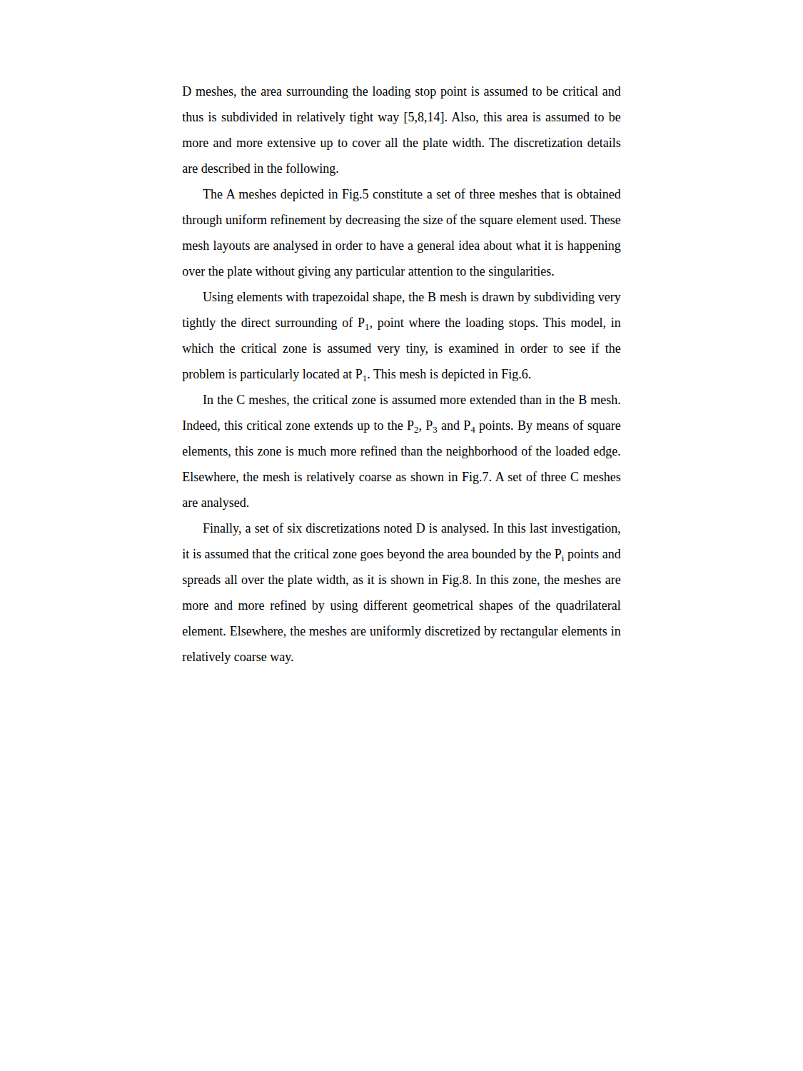D meshes, the area surrounding the loading stop point is assumed to be critical and thus is subdivided in relatively tight way [5,8,14]. Also, this area is assumed to be more and more extensive up to cover all the plate width. The discretization details are described in the following.
The A meshes depicted in Fig.5 constitute a set of three meshes that is obtained through uniform refinement by decreasing the size of the square element used. These mesh layouts are analysed in order to have a general idea about what it is happening over the plate without giving any particular attention to the singularities.
Using elements with trapezoidal shape, the B mesh is drawn by subdividing very tightly the direct surrounding of P1, point where the loading stops. This model, in which the critical zone is assumed very tiny, is examined in order to see if the problem is particularly located at P1. This mesh is depicted in Fig.6.
In the C meshes, the critical zone is assumed more extended than in the B mesh. Indeed, this critical zone extends up to the P2, P3 and P4 points. By means of square elements, this zone is much more refined than the neighborhood of the loaded edge. Elsewhere, the mesh is relatively coarse as shown in Fig.7. A set of three C meshes are analysed.
Finally, a set of six discretizations noted D is analysed. In this last investigation, it is assumed that the critical zone goes beyond the area bounded by the Pi points and spreads all over the plate width, as it is shown in Fig.8. In this zone, the meshes are more and more refined by using different geometrical shapes of the quadrilateral element. Elsewhere, the meshes are uniformly discretized by rectangular elements in relatively coarse way.